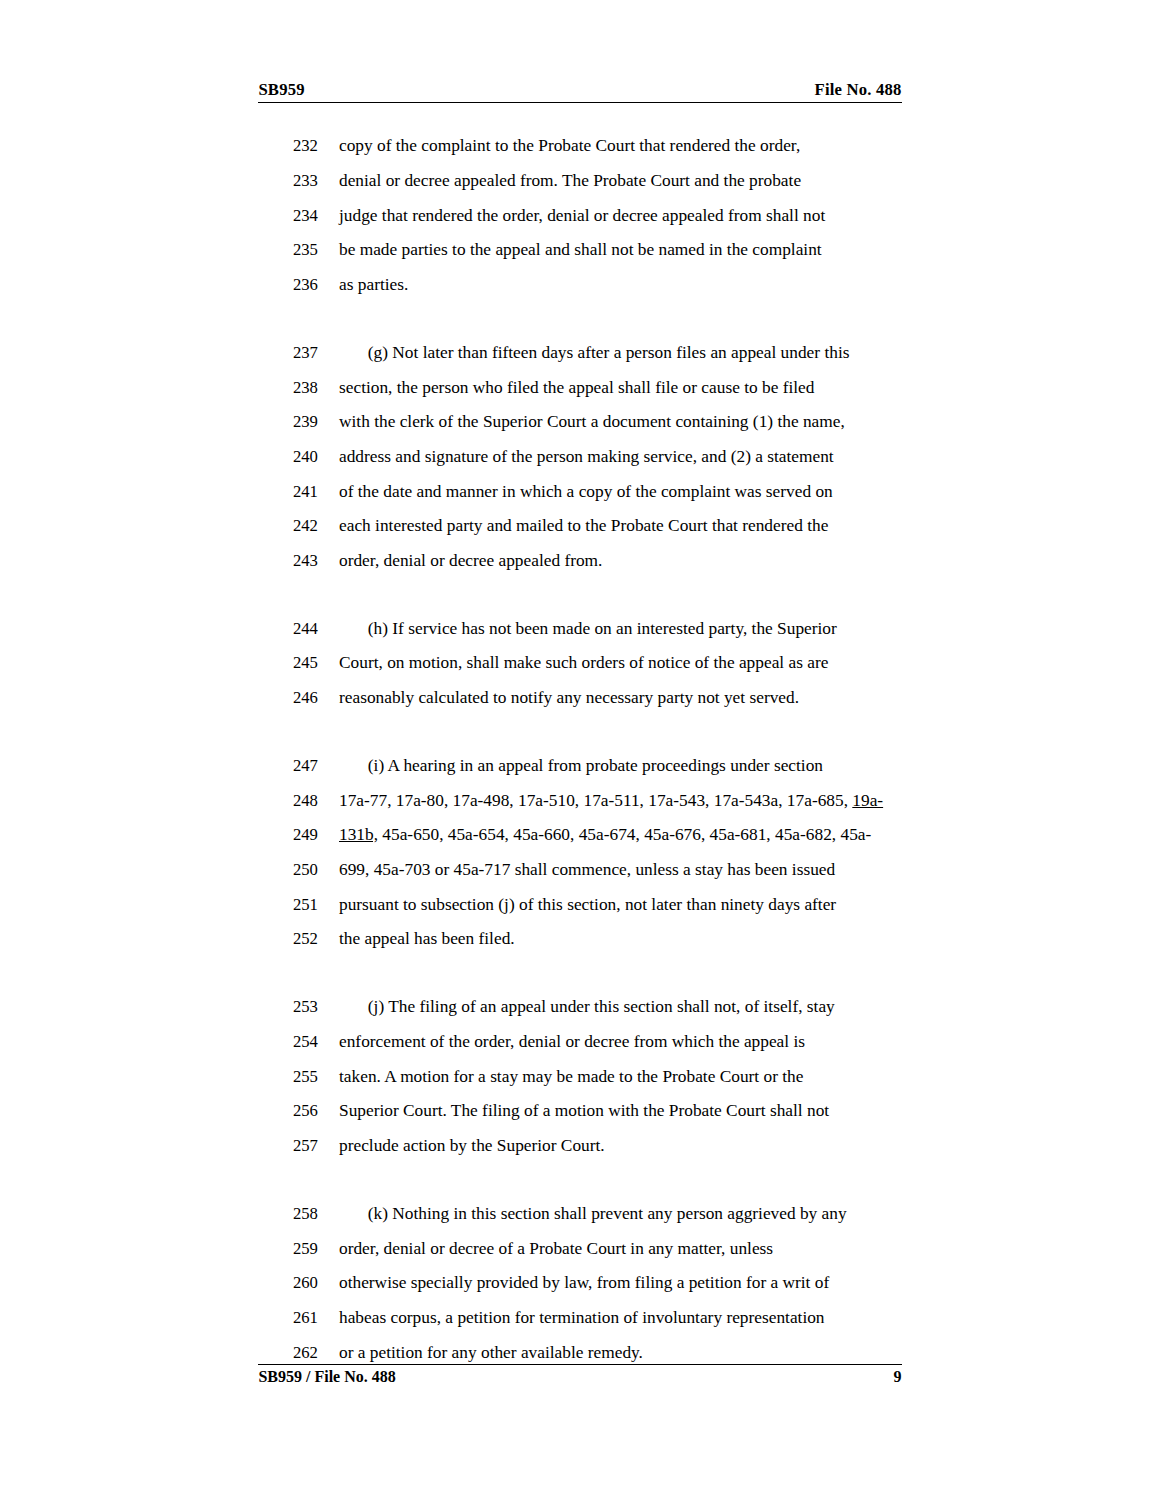SB959
File No. 488
232
copy of the complaint to the Probate Court that rendered the order,
233
denial or decree appealed from. The Probate Court and the probate
234
judge that rendered the order, denial or decree appealed from shall not
235
be made parties to the appeal and shall not be named in the complaint
236
as parties.
237
(g) Not later than fifteen days after a person files an appeal under this
238
section, the person who filed the appeal shall file or cause to be filed
239
with the clerk of the Superior Court a document containing (1) the name,
240
address and signature of the person making service, and (2) a statement
241
of the date and manner in which a copy of the complaint was served on
242
each interested party and mailed to the Probate Court that rendered the
243
order, denial or decree appealed from.
244
(h) If service has not been made on an interested party, the Superior
245
Court, on motion, shall make such orders of notice of the appeal as are
246
reasonably calculated to notify any necessary party not yet served.
247
(i) A hearing in an appeal from probate proceedings under section
248
17a-77, 17a-80, 17a-498, 17a-510, 17a-511, 17a-543, 17a-543a, 17a-685, 19a-
249
131b, 45a-650, 45a-654, 45a-660, 45a-674, 45a-676, 45a-681, 45a-682, 45a-
250
699, 45a-703 or 45a-717 shall commence, unless a stay has been issued
251
pursuant to subsection (j) of this section, not later than ninety days after
252
the appeal has been filed.
253
(j) The filing of an appeal under this section shall not, of itself, stay
254
enforcement of the order, denial or decree from which the appeal is
255
taken. A motion for a stay may be made to the Probate Court or the
256
Superior Court. The filing of a motion with the Probate Court shall not
257
preclude action by the Superior Court.
258
(k) Nothing in this section shall prevent any person aggrieved by any
259
order, denial or decree of a Probate Court in any matter, unless
260
otherwise specially provided by law, from filing a petition for a writ of
261
habeas corpus, a petition for termination of involuntary representation
262
or a petition for any other available remedy.
SB959 / File No. 488
9